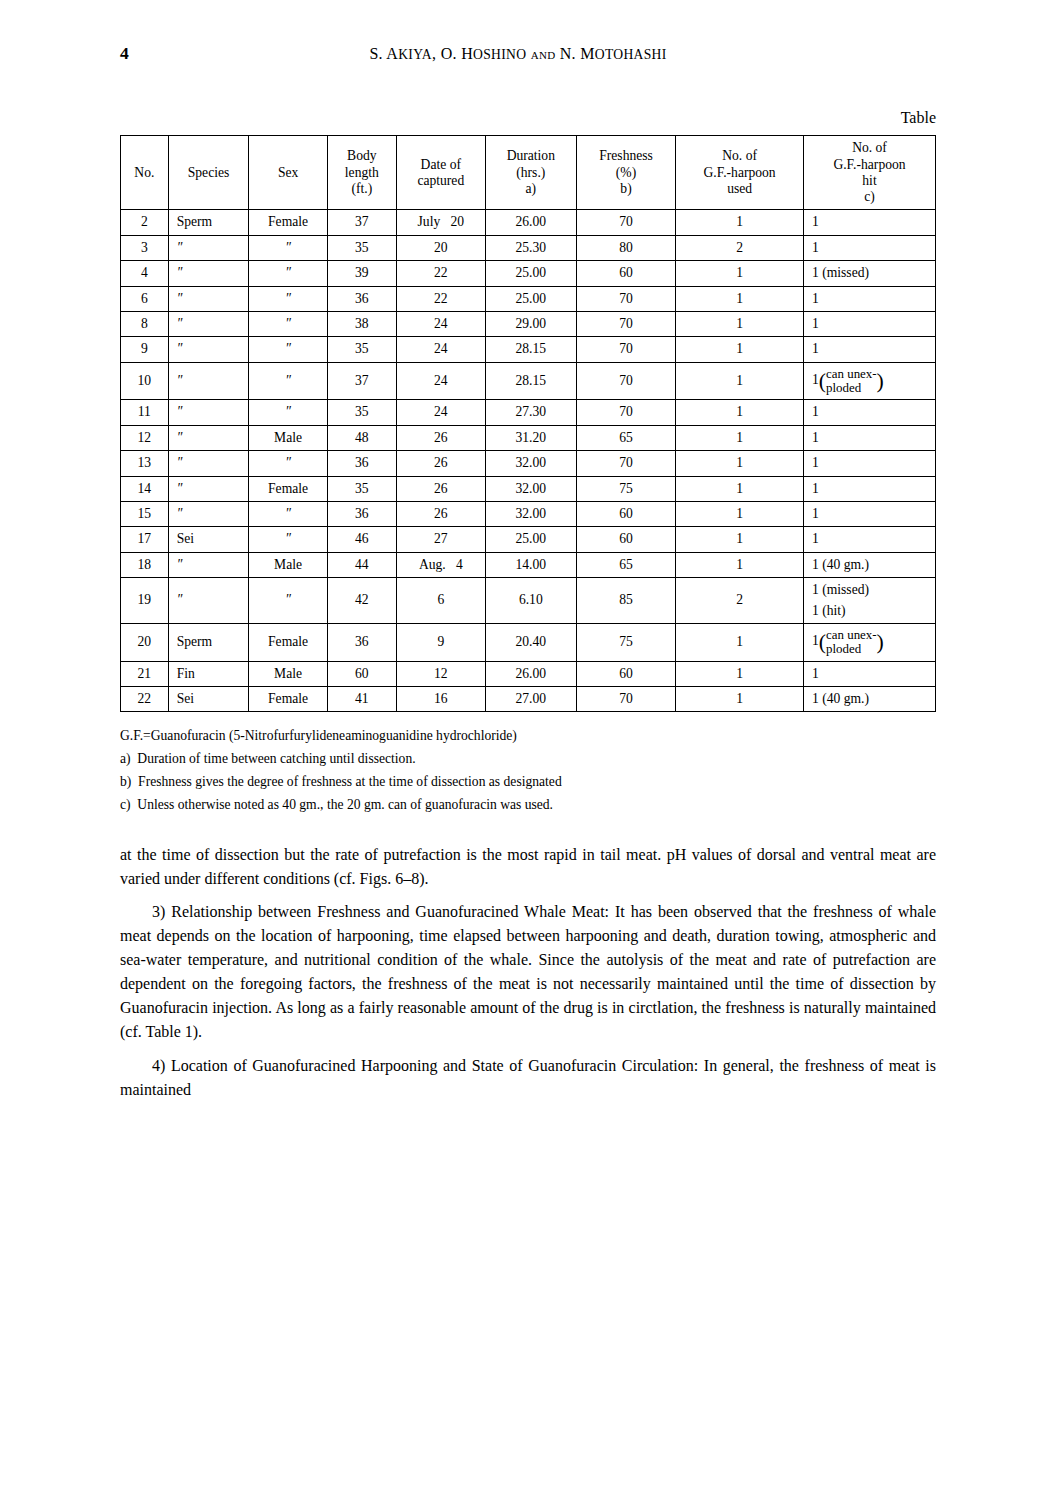4 S. AKIYA, O. HOSHINO and N. MOTOHASHI
Table
| No. | Species | Sex | Body length (ft.) | Date of captured | Duration (hrs.) a) | Freshness (%) b) | No. of G.F.-harpoon used | No. of G.F.-harpoon hit c) |
| --- | --- | --- | --- | --- | --- | --- | --- | --- |
| 2 | Sperm | Female | 37 | July 20 | 26.00 | 70 | 1 | 1 |
| 3 | ″ | ″ | 35 | 20 | 25.30 | 80 | 2 | 1 |
| 4 | ″ | ″ | 39 | 22 | 25.00 | 60 | 1 | 1 (missed) |
| 6 | ″ | ″ | 36 | 22 | 25.00 | 70 | 1 | 1 |
| 8 | ″ | ″ | 38 | 24 | 29.00 | 70 | 1 | 1 |
| 9 | ″ | ″ | 35 | 24 | 28.15 | 70 | 1 | 1 |
| 10 | ″ | ″ | 37 | 24 | 28.15 | 70 | 1 | 1 ( can unex- ploded ) |
| 11 | ″ | ″ | 35 | 24 | 27.30 | 70 | 1 | 1 |
| 12 | ″ | Male | 48 | 26 | 31.20 | 65 | 1 | 1 |
| 13 | ″ | ″ | 36 | 26 | 32.00 | 70 | 1 | 1 |
| 14 | ″ | Female | 35 | 26 | 32.00 | 75 | 1 | 1 |
| 15 | ″ | ″ | 36 | 26 | 32.00 | 60 | 1 | 1 |
| 17 | Sei | ″ | 46 | 27 | 25.00 | 60 | 1 | 1 |
| 18 | ″ | Male | 44 | Aug. 4 | 14.00 | 65 | 1 | 1 (40 gm.) |
| 19 | ″ | ″ | 42 | 6 | 6.10 | 85 | 2 | 1 (missed) 1 (hit) |
| 20 | Sperm | Female | 36 | 9 | 20.40 | 75 | 1 | 1 ( can unex- ploded ) |
| 21 | Fin | Male | 60 | 12 | 26.00 | 60 | 1 | 1 |
| 22 | Sei | Female | 41 | 16 | 27.00 | 70 | 1 | 1 (40 gm.) |
G.F.=Guanofuracin (5-Nitrofurfurylideneaminoguanidine hydrochloride)
a) Duration of time between catching until dissection.
b) Freshness gives the degree of freshness at the time of dissection as designated
c) Unless otherwise noted as 40 gm., the 20 gm. can of guanofuracin was used.
at the time of dissection but the rate of putrefaction is the most rapid in tail meat. pH values of dorsal and ventral meat are varied under different conditions (cf. Figs. 6–8).
3) Relationship between Freshness and Guanofuracined Whale Meat: It has been observed that the freshness of whale meat depends on the location of harpooning, time elapsed between harpooning and death, duration towing, atmospheric and sea-water temperature, and nutritional condition of the whale. Since the autolysis of the meat and rate of putrefaction are dependent on the foregoing factors, the freshness of the meat is not necessarily maintained until the time of dissection by Guanofuracin injection. As long as a fairly reasonable amount of the drug is in circtlation, the freshness is naturally maintained (cf. Table 1).
4) Location of Guanofuracined Harpooning and State of Guanofuracin Circulation: In general, the freshness of meat is maintained